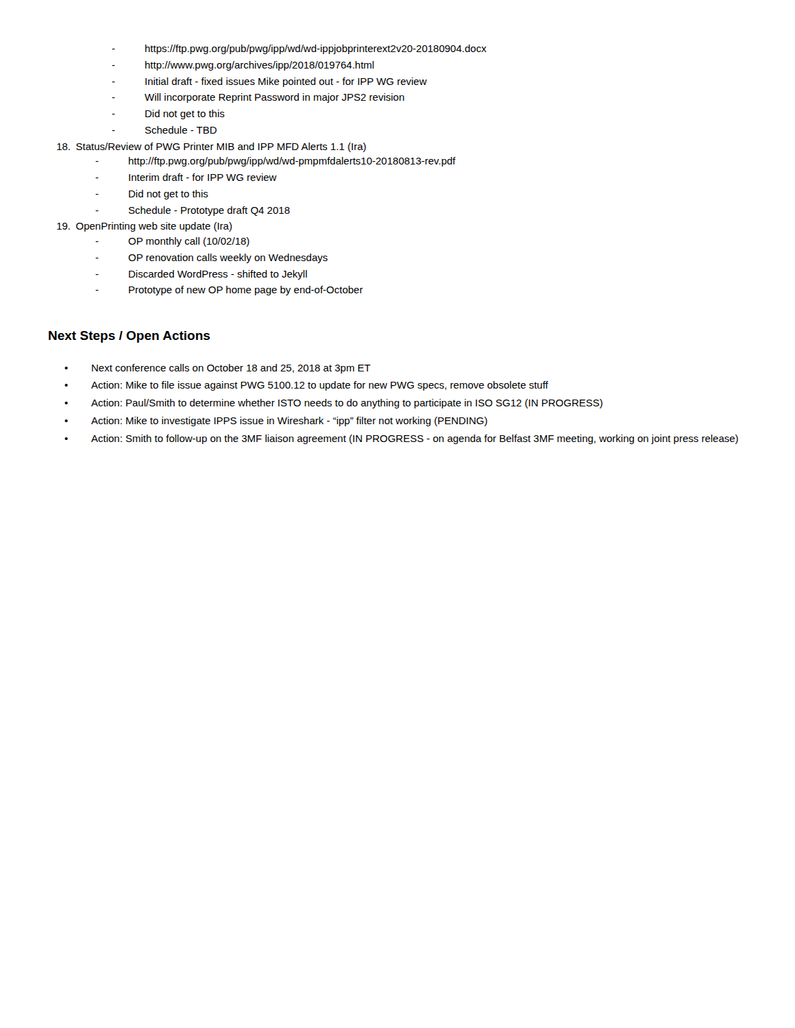https://ftp.pwg.org/pub/pwg/ipp/wd/wd-ippjobprinterext2v20-20180904.docx
http://www.pwg.org/archives/ipp/2018/019764.html
Initial draft - fixed issues Mike pointed out - for IPP WG review
Will incorporate Reprint Password in major JPS2 revision
Did not get to this
Schedule - TBD
18. Status/Review of PWG Printer MIB and IPP MFD Alerts 1.1 (Ira)
http://ftp.pwg.org/pub/pwg/ipp/wd/wd-pmpmfdalerts10-20180813-rev.pdf
Interim draft - for IPP WG review
Did not get to this
Schedule - Prototype draft Q4 2018
19. OpenPrinting web site update (Ira)
OP monthly call (10/02/18)
OP renovation calls weekly on Wednesdays
Discarded WordPress - shifted to Jekyll
Prototype of new OP home page by end-of-October
Next Steps / Open Actions
Next conference calls on October 18 and 25, 2018 at 3pm ET
Action: Mike to file issue against PWG 5100.12 to update for new PWG specs, remove obsolete stuff
Action: Paul/Smith to determine whether ISTO needs to do anything to participate in ISO SG12 (IN PROGRESS)
Action: Mike to investigate IPPS issue in Wireshark - “ipp” filter not working (PENDING)
Action: Smith to follow-up on the 3MF liaison agreement (IN PROGRESS - on agenda for Belfast 3MF meeting, working on joint press release)